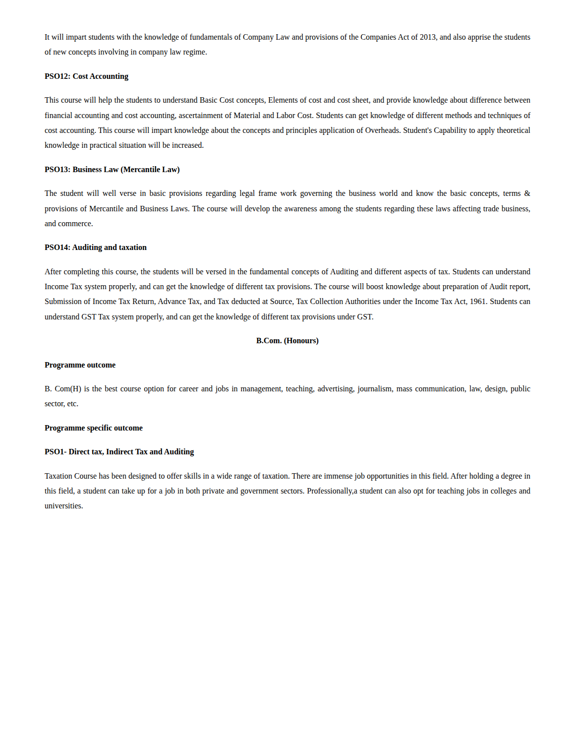It will impart students with the knowledge of fundamentals of Company Law and provisions of the Companies Act of 2013, and also apprise the students of new concepts involving in company law regime.
PSO12: Cost Accounting
This course will help the students to understand Basic Cost concepts, Elements of cost and cost sheet, and provide knowledge about difference between financial accounting and cost accounting, ascertainment of Material and Labor Cost. Students can get knowledge of different methods and techniques of cost accounting. This course will impart knowledge about the concepts and principles application of Overheads. Student's Capability to apply theoretical knowledge in practical situation will be increased.
PSO13: Business Law (Mercantile Law)
The student will well verse in basic provisions regarding legal frame work governing the business world and know the basic concepts, terms & provisions of Mercantile and Business Laws. The course will develop the awareness among the students regarding these laws affecting trade business, and commerce.
PSO14: Auditing and taxation
After completing this course, the students will be versed in the fundamental concepts of Auditing and different aspects of tax. Students can understand Income Tax system properly, and can get the knowledge of different tax provisions. The course will boost knowledge about preparation of Audit report, Submission of Income Tax Return, Advance Tax, and Tax deducted at Source, Tax Collection Authorities under the Income Tax Act, 1961. Students can understand GST Tax system properly, and can get the knowledge of different tax provisions under GST.
B.Com. (Honours)
Programme outcome
B. Com(H) is the best course option for career and jobs in management, teaching, advertising, journalism, mass communication, law, design, public sector, etc.
Programme specific outcome
PSO1- Direct tax, Indirect Tax and Auditing
Taxation Course has been designed to offer skills in a wide range of taxation. There are immense job opportunities in this field. After holding a degree in this field, a student can take up for a job in both private and government sectors. Professionally,a student can also opt for teaching jobs in colleges and universities.